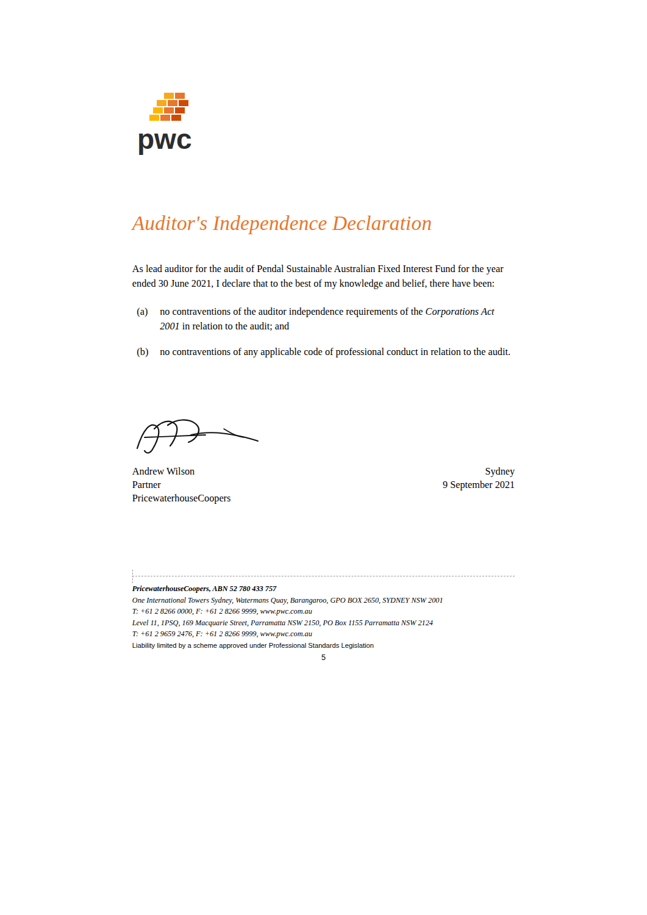pwc
Auditor's Independence Declaration
As lead auditor for the audit of Pendal Sustainable Australian Fixed Interest Fund for the year ended 30 June 2021, I declare that to the best of my knowledge and belief, there have been:
(a) no contraventions of the auditor independence requirements of the Corporations Act 2001 in relation to the audit; and
(b) no contraventions of any applicable code of professional conduct in relation to the audit.
| Andrew Wilson | Sydney |
| Partner | 9 September 2021 |
| PricewaterhouseCoopers | |
PricewaterhouseCoopers, ABN 52 780 433 757
One International Towers Sydney, Watermans Quay, Barangaroo, GPO BOX 2650, SYDNEY NSW 2001
T: +61 2 8266 0000, F: +61 2 8266 9999, www.pwc.com.au
Level 11, 1PSQ, 169 Macquarie Street, Parramatta NSW 2150, PO Box 1155 Parramatta NSW 2124
T: +61 2 9659 2476, F: +61 2 8266 9999, www.pwc.com.au
Liability limited by a scheme approved under Professional Standards Legislation
5